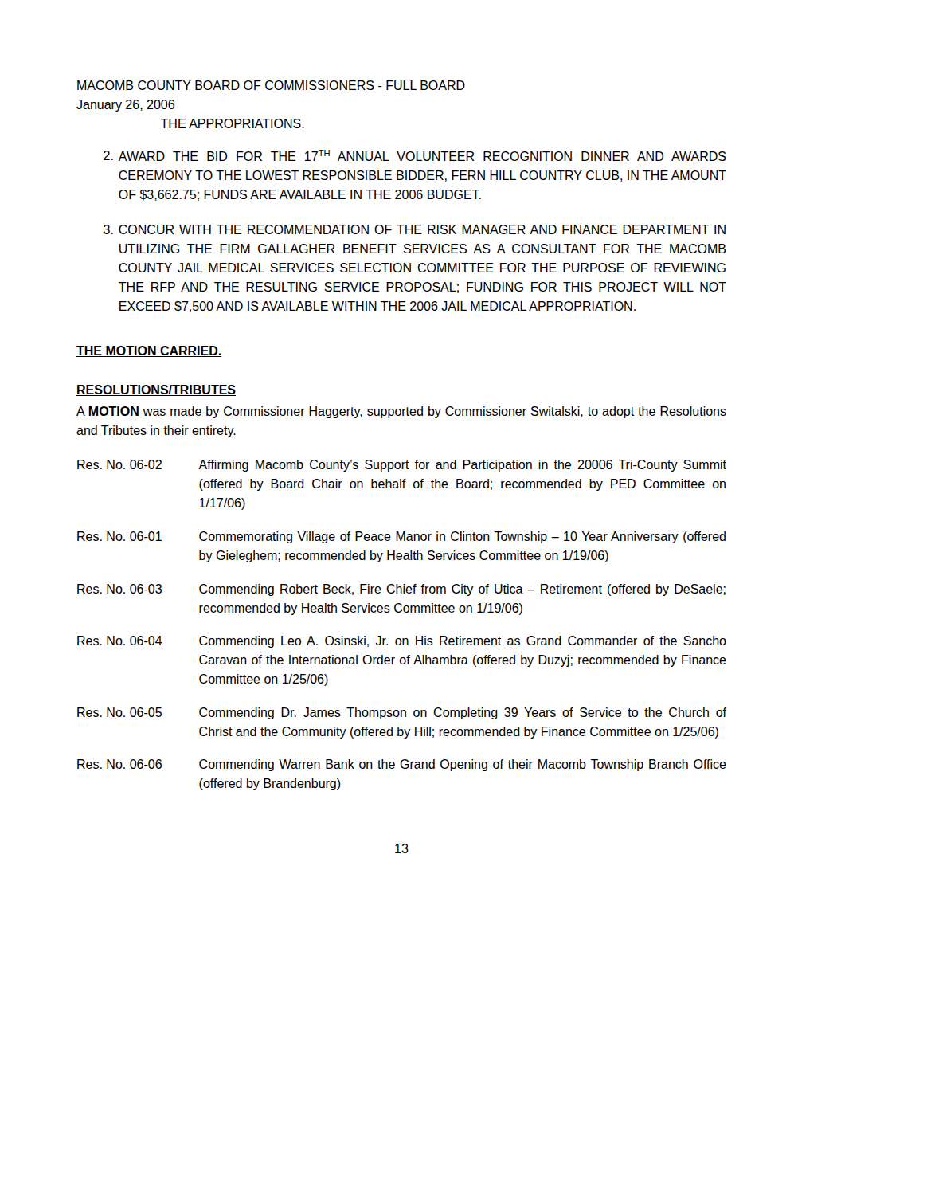Macomb County Board of Commissioners - Full Board
January 26, 2006
The appropriations.
2. Award the bid for the 17th Annual Volunteer Recognition Dinner and Awards Ceremony to the lowest responsible bidder, Fern Hill Country Club, in the amount of $3,662.75; funds are available in the 2006 budget.
3. Concur with the recommendation of the Risk Manager and Finance Department in utilizing the firm Gallagher Benefit Services as a consultant for the Macomb County Jail Medical Services Selection Committee for the purpose of reviewing the RFP and the resulting service proposal; funding for this project will not exceed $7,500 and is available within the 2006 Jail Medical appropriation.
THE MOTION CARRIED.
Resolutions/Tributes
A MOTION was made by Commissioner Haggerty, supported by Commissioner Switalski, to adopt the Resolutions and Tributes in their entirety.
| Res. No. 06-02 | Affirming Macomb County’s Support for and Participation in the 20006 Tri-County Summit (offered by Board Chair on behalf of the Board; recommended by PED Committee on 1/17/06) |
| Res. No. 06-01 | Commemorating Village of Peace Manor in Clinton Township – 10 Year Anniversary (offered by Gieleghem; recommended by Health Services Committee on 1/19/06) |
| Res. No. 06-03 | Commending Robert Beck, Fire Chief from City of Utica – Retirement (offered by DeSaele; recommended by Health Services Committee on 1/19/06) |
| Res. No. 06-04 | Commending Leo A. Osinski, Jr. on His Retirement as Grand Commander of the Sancho Caravan of the International Order of Alhambra (offered by Duzyj; recommended by Finance Committee on 1/25/06) |
| Res. No. 06-05 | Commending Dr. James Thompson on Completing 39 Years of Service to the Church of Christ and the Community (offered by Hill; recommended by Finance Committee on 1/25/06) |
| Res. No. 06-06 | Commending Warren Bank on the Grand Opening of their Macomb Township Branch Office (offered by Brandenburg) |
13